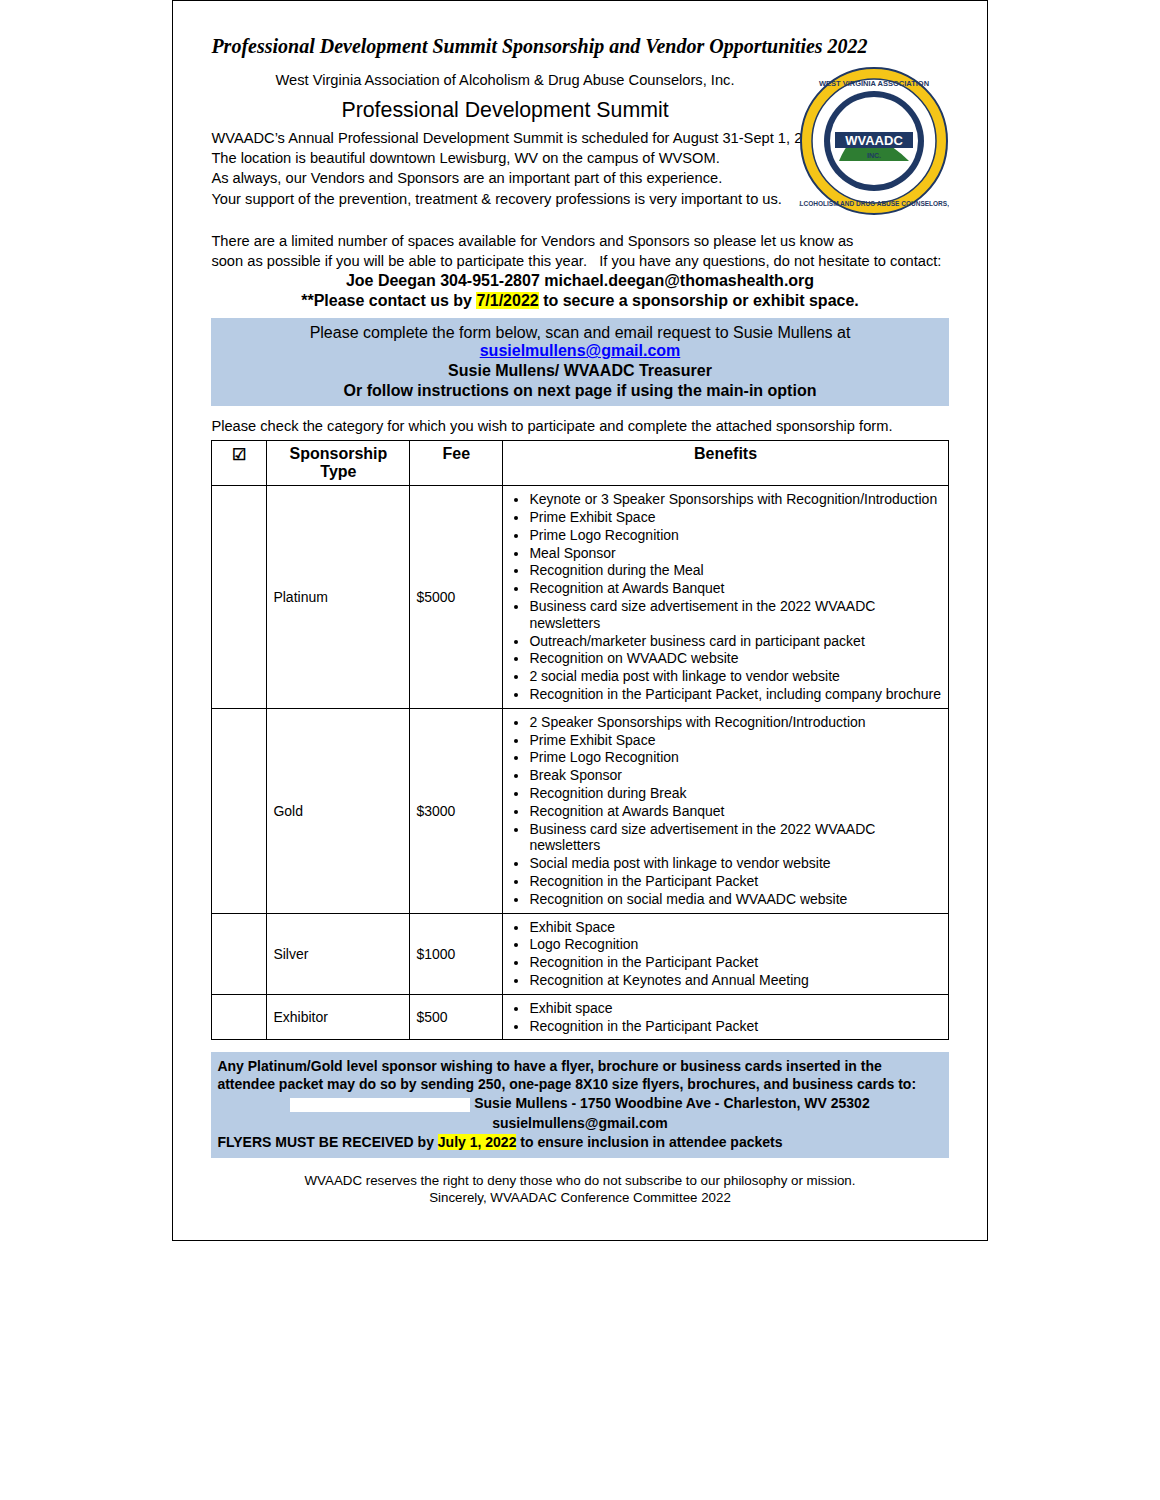Professional Development Summit Sponsorship and Vendor Opportunities 2022
WVAADC INC. WEST VIRGINIA ASSOCIATION OF ALCOHOLISM AND DRUG ABUSE COUNSELORS, INC.
West Virginia Association of Alcoholism & Drug Abuse Counselors, Inc.
Professional Development Summit
WVAADC’s Annual Professional Development Summit is scheduled for August 31-Sept 1, 2022.
The location is beautiful downtown Lewisburg, WV on the campus of WVSOM.
As always, our Vendors and Sponsors are an important part of this experience.
Your support of the prevention, treatment & recovery professions is very important to us.
There are a limited number of spaces available for Vendors and Sponsors so please let us know as
soon as possible if you will be able to participate this year. If you have any questions, do not hesitate to contact:
Joe Deegan 304-951-2807 michael.deegan@thomashealth.org
**Please contact us by 7/1/2022 to secure a sponsorship or exhibit space.
Please complete the form below, scan and email request to Susie Mullens at susielmullens@gmail.com
Susie Mullens/ WVAADC Treasurer
Or follow instructions on next page if using the main-in option
Please check the category for which you wish to participate and complete the attached sponsorship form.
| ☑ | Sponsorship Type | Fee | Benefits |
| --- | --- | --- | --- |
| | Platinum | $5000 | Keynote or 3 Speaker Sponsorships with Recognition/Introduction Prime Exhibit Space Prime Logo Recognition Meal Sponsor Recognition during the Meal Recognition at Awards Banquet Business card size advertisement in the 2022 WVAADC newsletters Outreach/marketer business card in participant packet Recognition on WVAADC website 2 social media post with linkage to vendor website Recognition in the Participant Packet, including company brochure |
| | Gold | $3000 | 2 Speaker Sponsorships with Recognition/Introduction Prime Exhibit Space Prime Logo Recognition Break Sponsor Recognition during Break Recognition at Awards Banquet Business card size advertisement in the 2022 WVAADC newsletters Social media post with linkage to vendor website Recognition in the Participant Packet Recognition on social media and WVAADC website |
| | Silver | $1000 | Exhibit Space Logo Recognition Recognition in the Participant Packet Recognition at Keynotes and Annual Meeting |
| | Exhibitor | $500 | Exhibit space Recognition in the Participant Packet |
Any Platinum/Gold level sponsor wishing to have a flyer, brochure or business cards inserted in the attendee packet may do so by sending 250, one-page 8X10 size flyers, brochures, and business cards to:
Susie Mullens - 1750 Woodbine Ave - Charleston, WV 25302
susielmullens@gmail.com
FLYERS MUST BE RECEIVED by July 1, 2022 to ensure inclusion in attendee packets
WVAADC reserves the right to deny those who do not subscribe to our philosophy or mission.
Sincerely, WVAADAC Conference Committee 2022